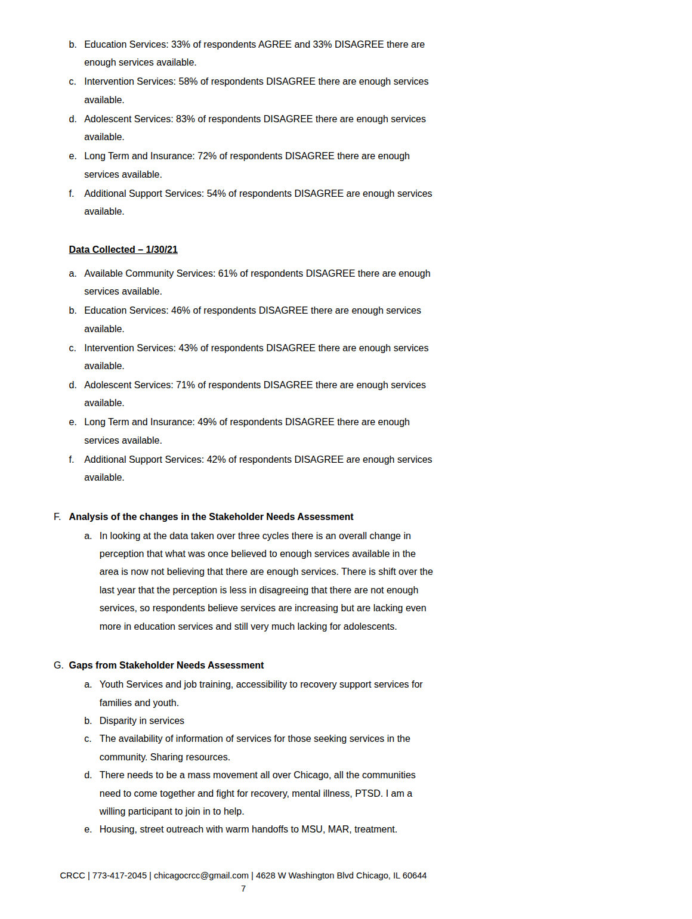b. Education Services: 33% of respondents AGREE and 33% DISAGREE there are enough services available.
c. Intervention Services: 58% of respondents DISAGREE there are enough services available.
d. Adolescent Services: 83% of respondents DISAGREE there are enough services available.
e. Long Term and Insurance: 72% of respondents DISAGREE there are enough services available.
f. Additional Support Services: 54% of respondents DISAGREE are enough services available.
Data Collected – 1/30/21
a. Available Community Services: 61% of respondents DISAGREE there are enough services available.
b. Education Services: 46% of respondents DISAGREE there are enough services available.
c. Intervention Services: 43% of respondents DISAGREE there are enough services available.
d. Adolescent Services: 71% of respondents DISAGREE there are enough services available.
e. Long Term and Insurance: 49% of respondents DISAGREE there are enough services available.
f. Additional Support Services: 42% of respondents DISAGREE are enough services available.
F. Analysis of the changes in the Stakeholder Needs Assessment
a. In looking at the data taken over three cycles there is an overall change in perception that what was once believed to enough services available in the area is now not believing that there are enough services. There is shift over the last year that the perception is less in disagreeing that there are not enough services, so respondents believe services are increasing but are lacking even more in education services and still very much lacking for adolescents.
G. Gaps from Stakeholder Needs Assessment
a. Youth Services and job training, accessibility to recovery support services for families and youth.
b. Disparity in services
c. The availability of information of services for those seeking services in the community. Sharing resources.
d. There needs to be a mass movement all over Chicago, all the communities need to come together and fight for recovery, mental illness, PTSD. I am a willing participant to join in to help.
e. Housing, street outreach with warm handoffs to MSU, MAR, treatment.
CRCC | 773-417-2045 | chicagocrcc@gmail.com | 4628 W Washington Blvd Chicago, IL 60644
7